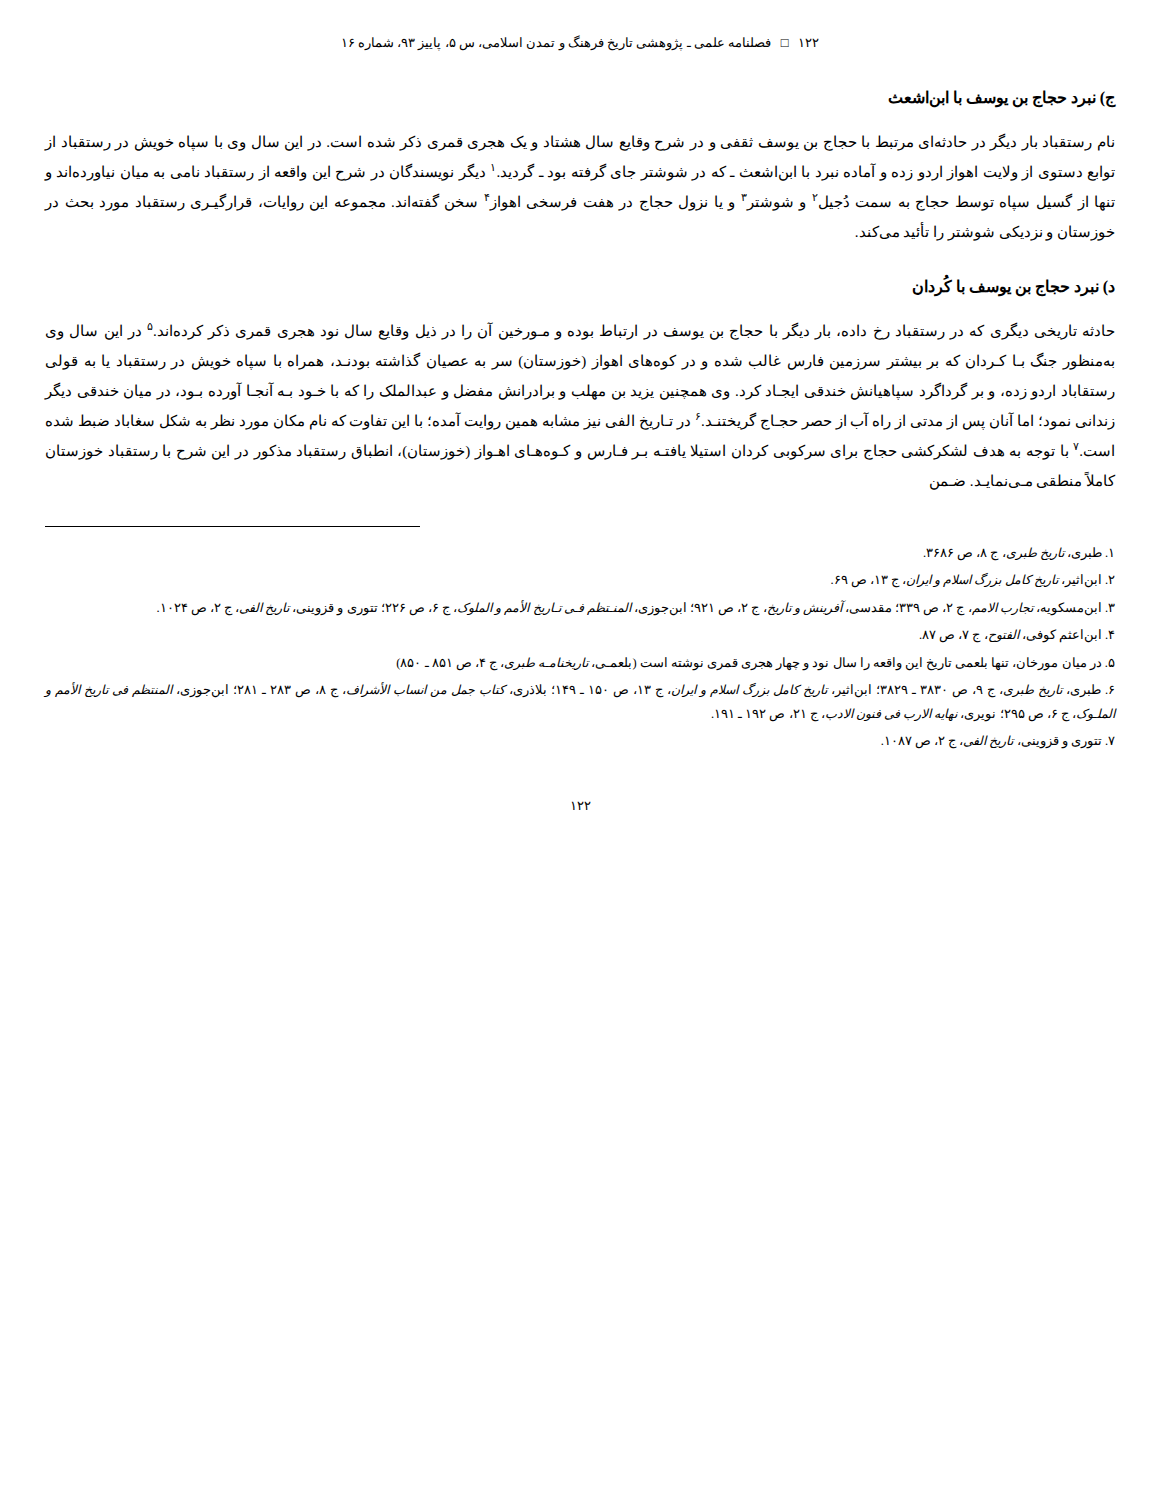۱۲۲ □ فصلنامه علمی ـ پژوهشی تاریخ فرهنگ و تمدن اسلامی، س ۵، پاییز ۹۳، شماره ۱۶
ج) نبرد حجاج بن یوسف با ابن‌اشعث
نام رستقباد بار دیگر در حادثه‌ای مرتبط با حجاج بن یوسف ثقفی و در شرح وقایع سال هشتاد و یک هجری قمری ذکر شده است. در این سال وی با سپاه خویش در رستقباد از توابع دستوی از ولایت اهواز اردو زده و آماده نبرد با ابن‌اشعث ـ که در شوشتر جای گرفته بود ـ گردید.۱ دیگر نویسندگان در شرح این واقعه از رستقباد نامی به میان نیاورده‌اند و تنها از گسیل سپاه توسط حجاج به سمت دُجیل۲ و شوشتر۳ و یا نزول حجاج در هفت فرسخی اهواز۴ سخن گفته‌اند. مجموعه این روایات، قرارگیـری رستقباد مورد بحث در خوزستان و نزدیکی شوشتر را تأئید می‌کند.
د) نبرد حجاج بن یوسف با کُردان
حادثه تاریخی دیگری که در رستقباد رخ داده، بار دیگر با حجاج بن یوسف در ارتباط بوده و مـورخین آن را در ذیل وقایع سال نود هجری قمری ذکر کرده‌اند.۵ در این سال وی به‌منظور جنگ بـا کـردان که بر بیشتر سرزمین فارس غالب شده و در کوه‌های اهواز (خوزستان) سر به عصیان گذاشته بودنـد، همراه با سپاه خویش در رستقباد یا به قولی رستقاباد اردو زده، و بر گرداگرد سپاهیانش خندقی ایجـاد کرد. وی همچنین یزید بن مهلب و برادرانش مفضل و عبدالملک را که با خـود بـه آنجـا آورده بـود، در میان خندقی دیگر زندانی نمود؛ اما آنان پس از مدتی از راه آب از حصر حجـاج گریختنـد.۶ در تـاریخ الفی نیز مشابه همین روایت آمده؛ با این تفاوت که نام مکان مورد نظر به شکل سغاباد ضبط شده است.۷ با توجه به هدف لشکرکشی حجاج برای سرکوبی کردان استیلا یافتـه بـر فـارس و کـوه‌هـای اهـواز (خوزستان)، انطباق رستقباد مذکور در این شرح با رستقباد خوزستان کاملاً منطقی مـی‌نمایـد. ضـمن
۱. طبری، تاریخ طبری، ج ۸، ص ۳۶۸۶.
۲. ابن‌اثیر، تاریخ کامل بزرگ اسلام و ایران، ج ۱۳، ص ۶۹.
۳. ابن‌مسکویه، تجارب الامم، ج ۲، ص ۳۳۹؛ مقدسی، آفرینش و تاریخ، ج ۲، ص ۹۲۱؛ ابن‌جوزی، المنـتظم فـی تـاریخ الأمم و الملوک، ج ۶، ص ۲۲۶؛ تتوری و قزوینی، تاریخ الفی، ج ۲، ص ۱۰۲۴.
۴. ابن‌اعثم کوفی، الفتوح، ج ۷، ص ۸۷.
۵. در میان مورخان، تنها بلعمی تاریخ این واقعه را سال نود و چهار هجری قمری نوشته است (بلعمـی، تاریخنامـه طبری، ج ۴، ص ۸۵۱ ـ ۸۵۰)
۶. طبری، تاریخ طبری، ج ۹، ص ۳۸۳۰ ـ ۳۸۲۹؛ ابن‌اثیر، تاریخ کامل بزرگ اسلام و ایران، ج ۱۳، ص ۱۵۰ ـ ۱۴۹؛ بلاذری، کتاب جمل من انساب الأشراف، ج ۸، ص ۲۸۳ ـ ۲۸۱؛ ابن‌جوزی، المنتظم فی تاریخ الأمم و الملـوک، ج ۶، ص ۲۹۵؛ نویری، نهایه الارب فی فنون الادب، ج ۲۱، ص ۱۹۲ ـ ۱۹۱.
۷. تتوری و قزوینی، تاریخ الفی، ج ۲، ص ۱۰۸۷.
۱۲۲